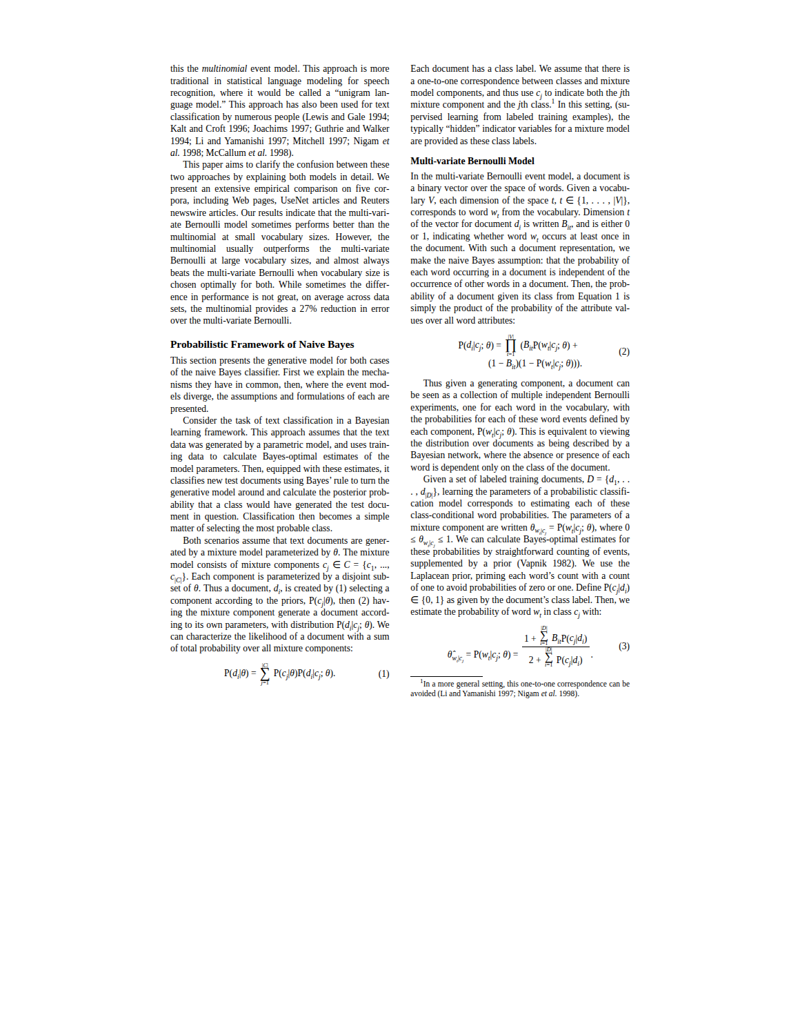this the multinomial event model. This approach is more traditional in statistical language modeling for speech recognition, where it would be called a “unigram language model.” This approach has also been used for text classification by numerous people (Lewis and Gale 1994; Kalt and Croft 1996; Joachims 1997; Guthrie and Walker 1994; Li and Yamanishi 1997; Mitchell 1997; Nigam et al. 1998; McCallum et al. 1998).
This paper aims to clarify the confusion between these two approaches by explaining both models in detail. We present an extensive empirical comparison on five corpora, including Web pages, UseNet articles and Reuters newswire articles. Our results indicate that the multi-variate Bernoulli model sometimes performs better than the multinomial at small vocabulary sizes. However, the multinomial usually outperforms the multi-variate Bernoulli at large vocabulary sizes, and almost always beats the multi-variate Bernoulli when vocabulary size is chosen optimally for both. While sometimes the difference in performance is not great, on average across data sets, the multinomial provides a 27% reduction in error over the multi-variate Bernoulli.
Probabilistic Framework of Naive Bayes
This section presents the generative model for both cases of the naive Bayes classifier. First we explain the mechanisms they have in common, then, where the event models diverge, the assumptions and formulations of each are presented.
Consider the task of text classification in a Bayesian learning framework. This approach assumes that the text data was generated by a parametric model, and uses training data to calculate Bayes-optimal estimates of the model parameters. Then, equipped with these estimates, it classifies new test documents using Bayes’ rule to turn the generative model around and calculate the posterior probability that a class would have generated the test document in question. Classification then becomes a simple matter of selecting the most probable class.
Both scenarios assume that text documents are generated by a mixture model parameterized by θ. The mixture model consists of mixture components cj ∈ C = {c1, ..., c|C|}. Each component is parameterized by a disjoint subset of θ. Thus a document, di, is created by (1) selecting a component according to the priors, P(cj|θ), then (2) having the mixture component generate a document according to its own parameters, with distribution P(di|cj; θ). We can characterize the likelihood of a document with a sum of total probability over all mixture components:
P(di|θ) = |C|∑j=1 P(cj|θ)P(di|cj; θ). (1)
Each document has a class label. We assume that there is a one-to-one correspondence between classes and mixture model components, and thus use cj to indicate both the jth mixture component and the jth class.1 In this setting, (supervised learning from labeled training examples), the typically “hidden” indicator variables for a mixture model are provided as these class labels.
Multi-variate Bernoulli Model
In the multi-variate Bernoulli event model, a document is a binary vector over the space of words. Given a vocabulary V, each dimension of the space t, t ∈ {1, . . . , |V|}, corresponds to word wt from the vocabulary. Dimension t of the vector for document di is written Bit, and is either 0 or 1, indicating whether word wt occurs at least once in the document. With such a document representation, we make the naive Bayes assumption: that the probability of each word occurring in a document is independent of the occurrence of other words in a document. Then, the probability of a document given its class from Equation 1 is simply the product of the probability of the attribute values over all word attributes:
P(di|cj; θ) = |V|∏t=1 (Bit P(wt|cj; θ) + (1 − Bit)(1 − P(wt|cj; θ))). (2)
Thus given a generating component, a document can be seen as a collection of multiple independent Bernoulli experiments, one for each word in the vocabulary, with the probabilities for each of these word events defined by each component, P(wt|cj; θ). This is equivalent to viewing the distribution over documents as being described by a Bayesian network, where the absence or presence of each word is dependent only on the class of the document.
Given a set of labeled training documents, D = {d1, . . . , d|D|}, learning the parameters of a probabilistic classification model corresponds to estimating each of these class-conditional word probabilities. The parameters of a mixture component are written θwt|cj = P(wt|cj; θ), where 0 ≤ θwt|cj ≤ 1. We can calculate Bayes-optimal estimates for these probabilities by straightforward counting of events, supplemented by a prior (Vapnik 1982). We use the Laplacean prior, priming each word’s count with a count of one to avoid probabilities of zero or one. Define P(cj|di) ∈ {0, 1} as given by the document’s class label. Then, we estimate the probability of word wt in class cj with:
θ̂wt|cj = P(wt|cj; θ) = 1 + |D|∑i=1 Bit P(cj|di) 2 + |D|∑i=1 P(cj|di) . (3)
1In a more general setting, this one-to-one correspondence can be avoided (Li and Yamanishi 1997; Nigam et al. 1998).